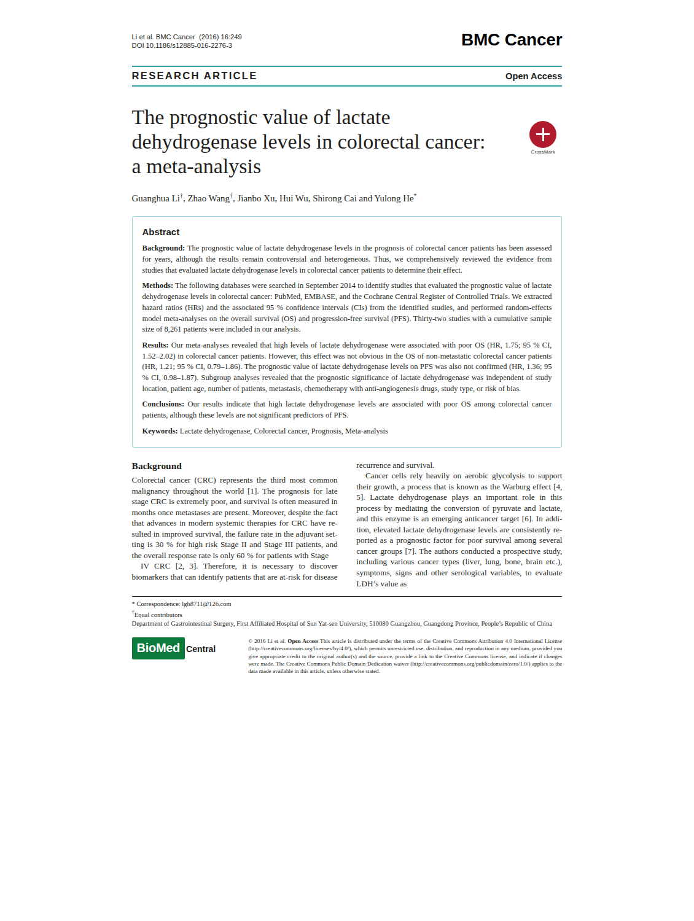Li et al. BMC Cancer (2016) 16:249
DOI 10.1186/s12885-016-2276-3
BMC Cancer
RESEARCH ARTICLE
Open Access
CrossMark
The prognostic value of lactate
dehydrogenase levels in colorectal cancer:
a meta-analysis
Guanghua Li†, Zhao Wang†, Jianbo Xu, Hui Wu, Shirong Cai and Yulong He*
Abstract
Background: The prognostic value of lactate dehydrogenase levels in the prognosis of colorectal cancer patients has been assessed for years, although the results remain controversial and heterogeneous. Thus, we comprehensively reviewed the evidence from studies that evaluated lactate dehydrogenase levels in colorectal cancer patients to determine their effect.
Methods: The following databases were searched in September 2014 to identify studies that evaluated the prognostic value of lactate dehydrogenase levels in colorectal cancer: PubMed, EMBASE, and the Cochrane Central Register of Controlled Trials. We extracted hazard ratios (HRs) and the associated 95 % confidence intervals (CIs) from the identified studies, and performed random-effects model meta-analyses on the overall survival (OS) and progression-free survival (PFS). Thirty-two studies with a cumulative sample size of 8,261 patients were included in our analysis.
Results: Our meta-analyses revealed that high levels of lactate dehydrogenase were associated with poor OS (HR, 1.75; 95 % CI, 1.52–2.02) in colorectal cancer patients. However, this effect was not obvious in the OS of non-metastatic colorectal cancer patients (HR, 1.21; 95 % CI, 0.79–1.86). The prognostic value of lactate dehydrogenase levels on PFS was also not confirmed (HR, 1.36; 95 % CI, 0.98–1.87). Subgroup analyses revealed that the prognostic significance of lactate dehydrogenase was independent of study location, patient age, number of patients, metastasis, chemotherapy with anti-angiogenesis drugs, study type, or risk of bias.
Conclusions: Our results indicate that high lactate dehydrogenase levels are associated with poor OS among colorectal cancer patients, although these levels are not significant predictors of PFS.
Keywords: Lactate dehydrogenase, Colorectal cancer, Prognosis, Meta-analysis
Background
Colorectal cancer (CRC) represents the third most common malignancy throughout the world [1]. The prognosis for late stage CRC is extremely poor, and survival is often measured in months once metastases are present. Moreover, despite the fact that advances in modern systemic therapies for CRC have resulted in improved survival, the failure rate in the adjuvant setting is 30 % for high risk Stage II and Stage III patients, and the overall response rate is only 60 % for patients with Stage
IV CRC [2, 3]. Therefore, it is necessary to discover biomarkers that can identify patients that are at-risk for disease recurrence and survival.
Cancer cells rely heavily on aerobic glycolysis to support their growth, a process that is known as the Warburg effect [4, 5]. Lactate dehydrogenase plays an important role in this process by mediating the conversion of pyruvate and lactate, and this enzyme is an emerging anticancer target [6]. In addition, elevated lactate dehydrogenase levels are consistently reported as a prognostic factor for poor survival among several cancer groups [7]. The authors conducted a prospective study, including various cancer types (liver, lung, bone, brain etc.), symptoms, signs and other serological variables, to evaluate LDH’s value as
* Correspondence: lgh8711@126.com
†Equal contributors
Department of Gastrointestinal Surgery, First Affiliated Hospital of Sun Yat-sen University, 510080 Guangzhou, Guangdong Province, People’s Republic of China
BioMed Central
© 2016 Li et al. Open Access This article is distributed under the terms of the Creative Commons Attribution 4.0 International License (http://creativecommons.org/licenses/by/4.0/), which permits unrestricted use, distribution, and reproduction in any medium, provided you give appropriate credit to the original author(s) and the source, provide a link to the Creative Commons license, and indicate if changes were made. The Creative Commons Public Domain Dedication waiver (http://creativecommons.org/publicdomain/zero/1.0/) applies to the data made available in this article, unless otherwise stated.